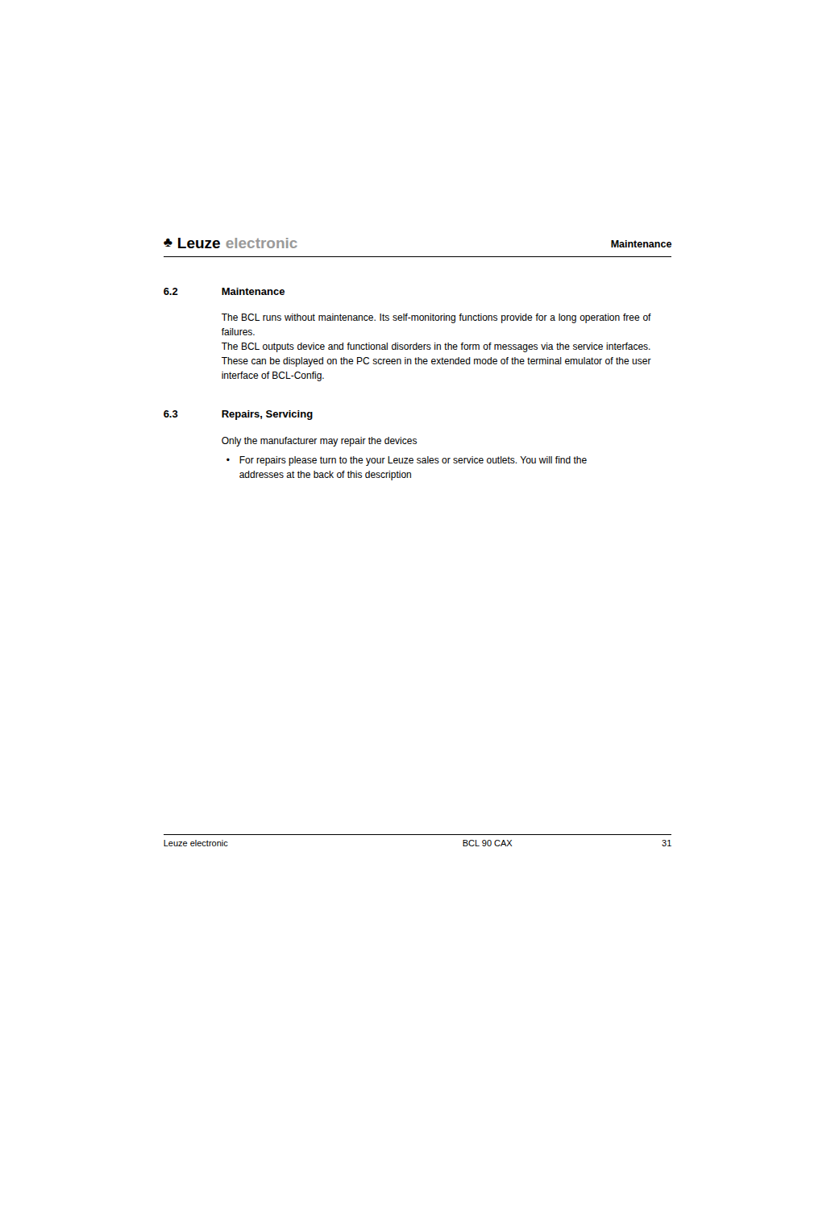♣ Leuze electronic
Maintenance
6.2
Maintenance
The BCL runs without maintenance. Its self-monitoring functions provide for a long operation free of failures.
The BCL outputs device and functional disorders in the form of messages via the service interfaces. These can be displayed on the PC screen in the extended mode of the terminal emulator of the user interface of BCL-Config.
6.3
Repairs, Servicing
Only the manufacturer may repair the devices
For repairs please turn to the your Leuze sales or service outlets. You will find the addresses at the back of this description
Leuze electronic
BCL 90 CAX
31